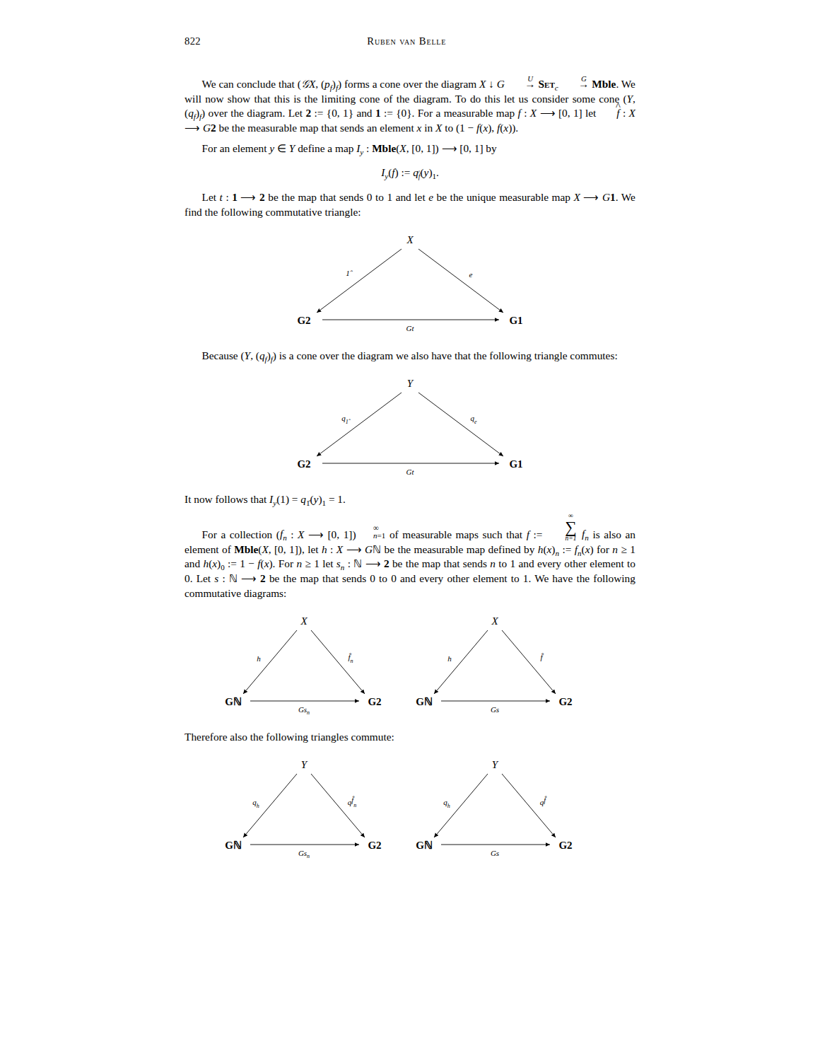822
Ruben van Belle
We can conclude that (𝒢X, (pf)f) forms a cone over the diagram X ↓ G U→ Setc G→ Mble. We will now show that this is the limiting cone of the diagram. To do this let us consider some cone (Y, (qf)f) over the diagram. Let 2 := {0, 1} and 1 := {0}. For a measurable map f : X ⟶ [0, 1] let ^f : X ⟶ G 2 be the measurable map that sends an element x in X to (1 − f(x), f(x)).
For an element y ∈ Y define a map Iy : Mble(X, [0, 1]) ⟶ [0, 1] by
Iy(f) := q^f(y)1.
Let t : 1 ⟶ 2 be the map that sends 0 to 1 and let e be the unique measurable map X ⟶ G 1. We find the following commutative triangle:
X G2 G1 1̂ e Gt
Because (Y, (qf)f) is a cone over the diagram we also have that the following triangle commutes:
Y G2 G1 q1̂ qe Gt
It now follows that Iy(1) = q1̂(y)1 = 1.
For a collection (fn : X ⟶ [0, 1])∞n=1 of measurable maps such that f := ∞∑n=1 fn is also an element of Mble(X, [0, 1]), let h : X ⟶ Gℕ be the measurable map defined by h(x)n := fn(x) for n ≥ 1 and h(x)0 := 1 − f(x). For n ≥ 1 let sn : ℕ ⟶ 2 be the map that sends n to 1 and every other element to 0. Let s : ℕ ⟶ 2 be the map that sends 0 to 0 and every other element to 1. We have the following commutative diagrams:
X Gℕ G2 h f̂n Gsn X Gℕ G2 h f̂ Gs
Therefore also the following triangles commute:
Y Gℕ G2 qh qf̂n Gsn Y Gℕ G2 qh qf̂ Gs